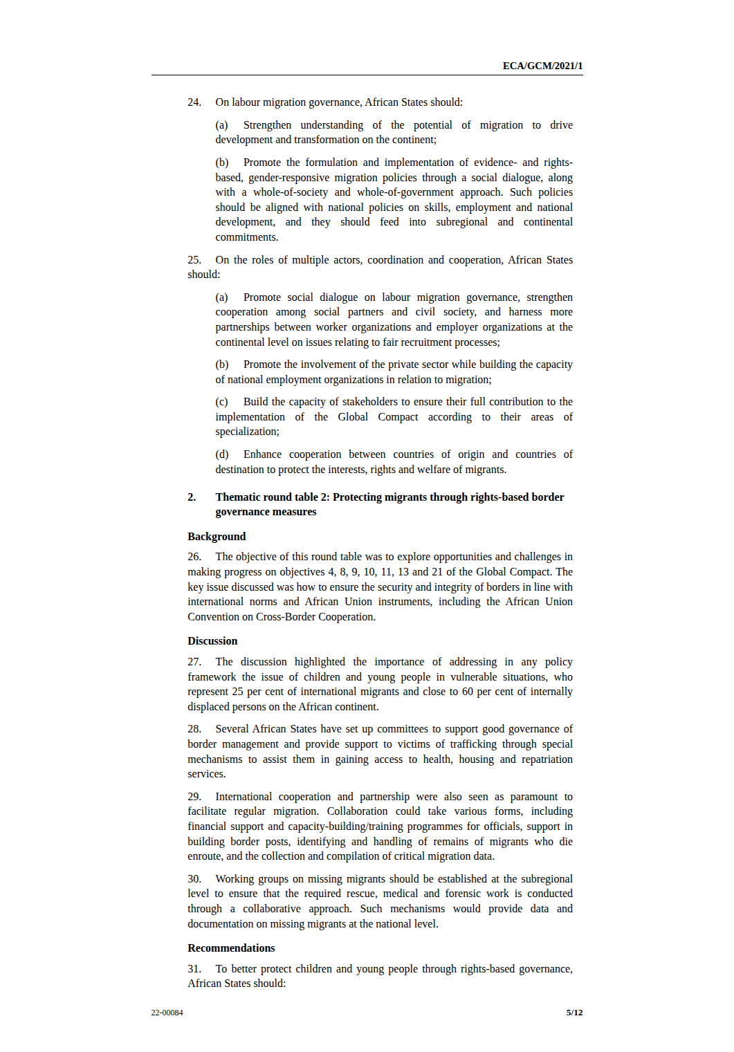ECA/GCM/2021/1
24. On labour migration governance, African States should:
(a) Strengthen understanding of the potential of migration to drive development and transformation on the continent;
(b) Promote the formulation and implementation of evidence- and rights-based, gender-responsive migration policies through a social dialogue, along with a whole-of-society and whole-of-government approach. Such policies should be aligned with national policies on skills, employment and national development, and they should feed into subregional and continental commitments.
25. On the roles of multiple actors, coordination and cooperation, African States should:
(a) Promote social dialogue on labour migration governance, strengthen cooperation among social partners and civil society, and harness more partnerships between worker organizations and employer organizations at the continental level on issues relating to fair recruitment processes;
(b) Promote the involvement of the private sector while building the capacity of national employment organizations in relation to migration;
(c) Build the capacity of stakeholders to ensure their full contribution to the implementation of the Global Compact according to their areas of specialization;
(d) Enhance cooperation between countries of origin and countries of destination to protect the interests, rights and welfare of migrants.
2. Thematic round table 2: Protecting migrants through rights-based border governance measures
Background
26. The objective of this round table was to explore opportunities and challenges in making progress on objectives 4, 8, 9, 10, 11, 13 and 21 of the Global Compact. The key issue discussed was how to ensure the security and integrity of borders in line with international norms and African Union instruments, including the African Union Convention on Cross-Border Cooperation.
Discussion
27. The discussion highlighted the importance of addressing in any policy framework the issue of children and young people in vulnerable situations, who represent 25 per cent of international migrants and close to 60 per cent of internally displaced persons on the African continent.
28. Several African States have set up committees to support good governance of border management and provide support to victims of trafficking through special mechanisms to assist them in gaining access to health, housing and repatriation services.
29. International cooperation and partnership were also seen as paramount to facilitate regular migration. Collaboration could take various forms, including financial support and capacity-building/training programmes for officials, support in building border posts, identifying and handling of remains of migrants who die enroute, and the collection and compilation of critical migration data.
30. Working groups on missing migrants should be established at the subregional level to ensure that the required rescue, medical and forensic work is conducted through a collaborative approach. Such mechanisms would provide data and documentation on missing migrants at the national level.
Recommendations
31. To better protect children and young people through rights-based governance, African States should:
22-00084 5/12